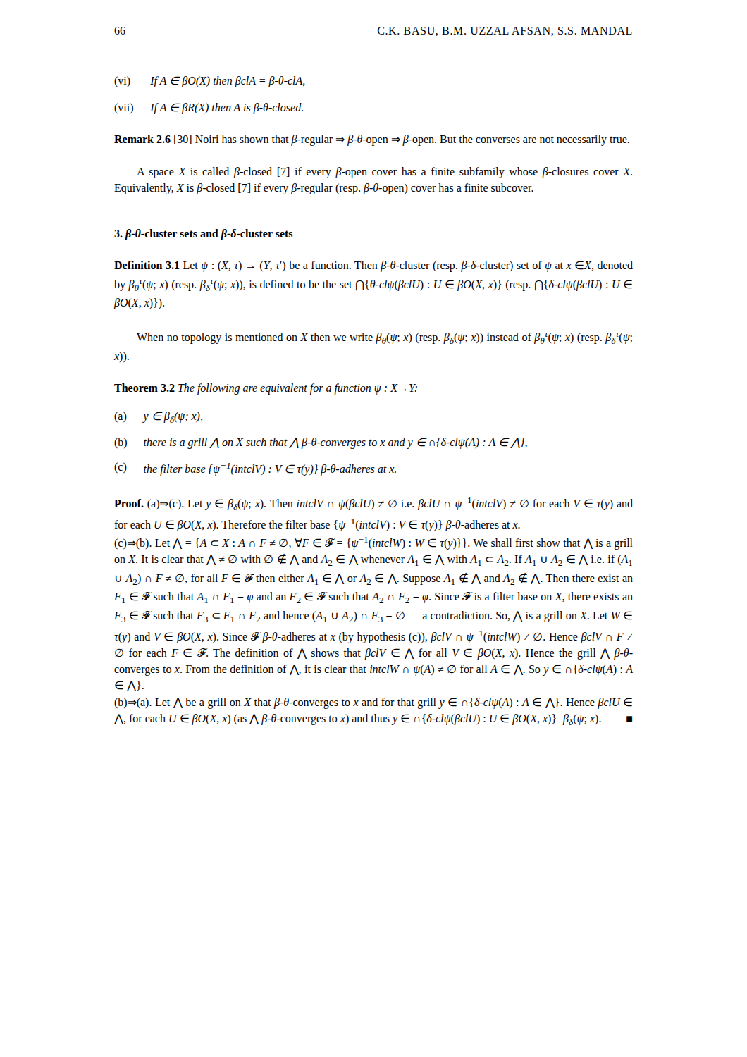66 C.K. BASU, B.M. UZZAL AFSAN, S.S. MANDAL
(vi) If A ∈ βO(X) then βclA = β-θ-clA,
(vii) If A ∈ βR(X) then A is β-θ-closed.
Remark 2.6 [30] Noiri has shown that β-regular ⇒ β-θ-open ⇒ β-open. But the converses are not necessarily true.
A space X is called β-closed [7] if every β-open cover has a finite subfamily whose β-closures cover X. Equivalently, X is β-closed [7] if every β-regular (resp. β-θ-open) cover has a finite subcover.
3. β-θ-cluster sets and β-δ-cluster sets
Definition 3.1 Let ψ : (X, τ) → (Y, τ′) be a function. Then β-θ-cluster (resp. β-δ-cluster) set of ψ at x ∈X, denoted by βθτ(ψ; x) (resp. βδτ(ψ; x)), is defined to be the set ⋂{θ-clψ(βclU) : U ∈ βO(X, x)} (resp. ⋂{δ-clψ(βclU) : U ∈ βO(X, x)}).
When no topology is mentioned on X then we write βθ(ψ; x) (resp. βδ(ψ; x)) instead of βθτ(ψ; x) (resp. βδτ(ψ; x)).
Theorem 3.2 The following are equivalent for a function ψ : X→Y:
(a) y ∈ βδ(ψ; x),
(b) there is a grill ⋀ on X such that ⋀ β-θ-converges to x and y ∈ ∩{δ-clψ(A) : A ∈ ⋀},
(c) the filter base {ψ−1(intclV) : V ∈ τ(y)} β-θ-adheres at x.
Proof. (a)⇒(c). Let y ∈ βδ(ψ; x). Then intclV ∩ ψ(βclU) ≠ ∅ i.e. βclU ∩ ψ−1(intclV) ≠ ∅ for each V ∈ τ(y) and for each U ∈ βO(X, x). Therefore the filter base {ψ−1(intclV) : V ∈ τ(y)} β-θ-adheres at x.
(c)⇒(b). Let ⋀ = {A ⊂ X : A ∩ F ≠ ∅, ∀F ∈ 𝓕 = {ψ−1(intclW) : W ∈ τ(y)}}. We shall first show that ⋀ is a grill on X. It is clear that ⋀ ≠ ∅ with ∅ ∉ ⋀ and A2 ∈ ⋀ whenever A1 ∈ ⋀ with A1 ⊂ A2. If A1 ∪ A2 ∈ ⋀ i.e. if (A1 ∪ A2) ∩ F ≠ ∅, for all F ∈ 𝓕 then either A1 ∈ ⋀ or A2 ∈ ⋀. Suppose A1 ∉ ⋀ and A2 ∉ ⋀. Then there exist an F1 ∈ 𝓕 such that A1 ∩ F1 = φ and an F2 ∈ 𝓕 such that A2 ∩ F2 = φ. Since 𝓕 is a filter base on X, there exists an F3 ∈ 𝓕 such that F3 ⊂ F1 ∩ F2 and hence (A1 ∪ A2) ∩ F3 = ∅ — a contradiction. So, ⋀ is a grill on X. Let W ∈ τ(y) and V ∈ βO(X, x). Since 𝓕 β-θ-adheres at x (by hypothesis (c)), βclV ∩ ψ−1(intclW) ≠ ∅. Hence βclV ∩ F ≠ ∅ for each F ∈ 𝓕. The definition of ⋀ shows that βclV ∈ ⋀ for all V ∈ βO(X, x). Hence the grill ⋀ β-θ-converges to x. From the definition of ⋀, it is clear that intclW ∩ ψ(A) ≠ ∅ for all A ∈ ⋀. So y ∈ ∩{δ-clψ(A) : A ∈ ⋀}.
(b)⇒(a). Let ⋀ be a grill on X that β-θ-converges to x and for that grill y ∈ ∩{δ-clψ(A) : A ∈ ⋀}. Hence βclU ∈ ⋀, for each U ∈ βO(X, x) (as ⋀ β-θ-converges to x) and thus y ∈ ∩{δ-clψ(βclU) : U ∈ βO(X, x)}=βδ(ψ; x).■